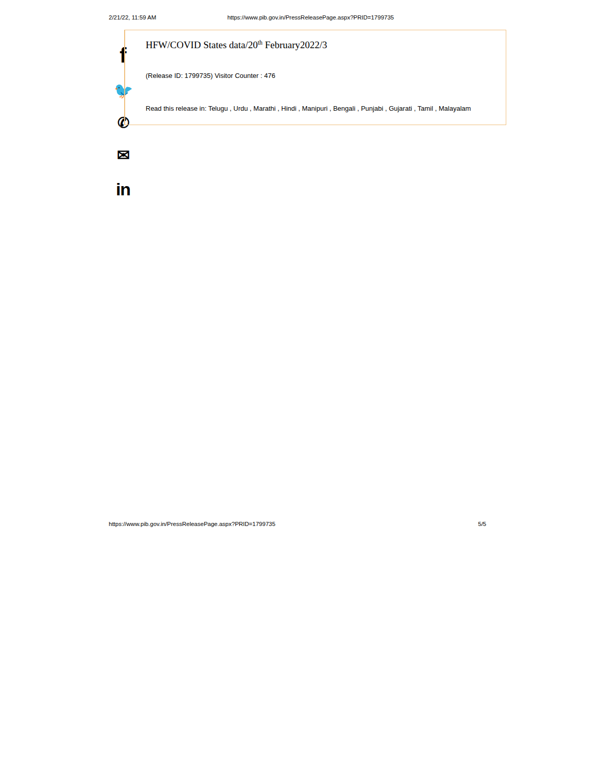2/21/22, 11:59 AM
https://www.pib.gov.in/PressReleasePage.aspx?PRID=1799735
f 🐦 ✆ ✉ in
HFW/COVID States data/20th February2022/3
(Release ID: 1799735) Visitor Counter : 476
Read this release in: Telugu , Urdu , Marathi , Hindi , Manipuri , Bengali , Punjabi , Gujarati , Tamil , Malayalam
https://www.pib.gov.in/PressReleasePage.aspx?PRID=1799735
5/5